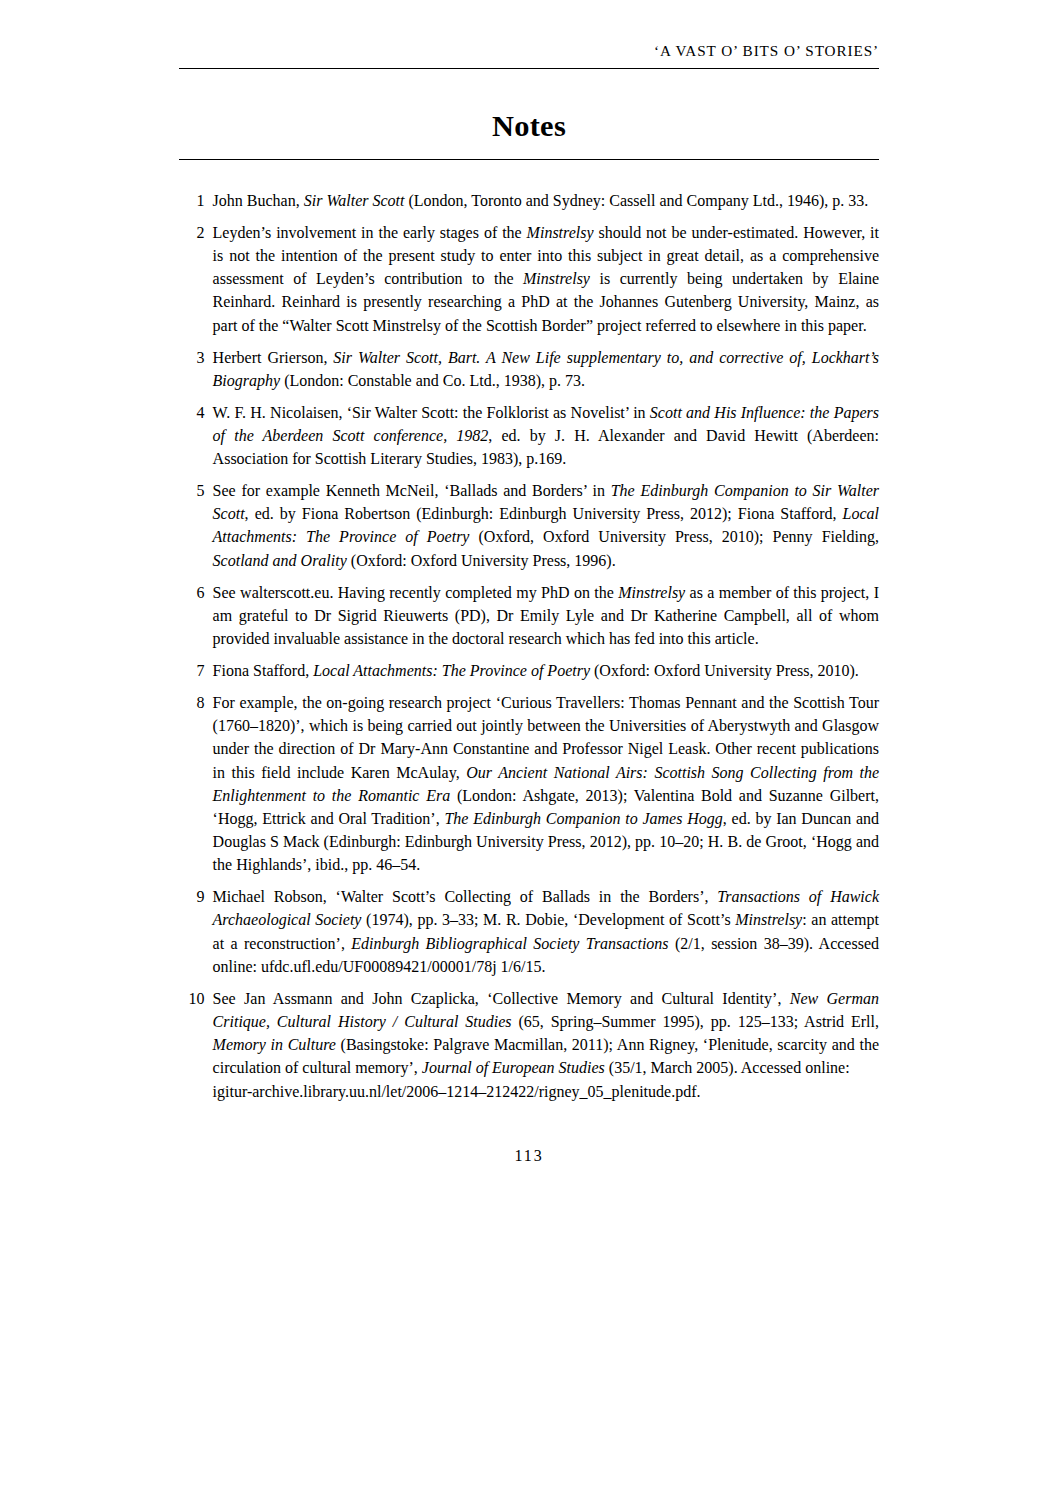‘A VAST O’ BITS O’ STORIES’
Notes
John Buchan, Sir Walter Scott (London, Toronto and Sydney: Cassell and Company Ltd., 1946), p. 33.
Leyden’s involvement in the early stages of the Minstrelsy should not be under-estimated. However, it is not the intention of the present study to enter into this subject in great detail, as a comprehensive assessment of Leyden’s contribution to the Minstrelsy is currently being undertaken by Elaine Reinhard. Reinhard is presently researching a PhD at the Johannes Gutenberg University, Mainz, as part of the “Walter Scott Minstrelsy of the Scottish Border” project referred to elsewhere in this paper.
Herbert Grierson, Sir Walter Scott, Bart. A New Life supplementary to, and corrective of, Lockhart’s Biography (London: Constable and Co. Ltd., 1938), p. 73.
W. F. H. Nicolaisen, ‘Sir Walter Scott: the Folklorist as Novelist’ in Scott and His Influence: the Papers of the Aberdeen Scott conference, 1982, ed. by J. H. Alexander and David Hewitt (Aberdeen: Association for Scottish Literary Studies, 1983), p.169.
See for example Kenneth McNeil, ‘Ballads and Borders’ in The Edinburgh Companion to Sir Walter Scott, ed. by Fiona Robertson (Edinburgh: Edinburgh University Press, 2012); Fiona Stafford, Local Attachments: The Province of Poetry (Oxford, Oxford University Press, 2010); Penny Fielding, Scotland and Orality (Oxford: Oxford University Press, 1996).
See walterscott.eu. Having recently completed my PhD on the Minstrelsy as a member of this project, I am grateful to Dr Sigrid Rieuwerts (PD), Dr Emily Lyle and Dr Katherine Campbell, all of whom provided invaluable assistance in the doctoral research which has fed into this article.
Fiona Stafford, Local Attachments: The Province of Poetry (Oxford: Oxford University Press, 2010).
For example, the on-going research project ‘Curious Travellers: Thomas Pennant and the Scottish Tour (1760–1820)’, which is being carried out jointly between the Universities of Aberystwyth and Glasgow under the direction of Dr Mary-Ann Constantine and Professor Nigel Leask. Other recent publications in this field include Karen McAulay, Our Ancient National Airs: Scottish Song Collecting from the Enlightenment to the Romantic Era (London: Ashgate, 2013); Valentina Bold and Suzanne Gilbert, ‘Hogg, Ettrick and Oral Tradition’, The Edinburgh Companion to James Hogg, ed. by Ian Duncan and Douglas S Mack (Edinburgh: Edinburgh University Press, 2012), pp. 10–20; H. B. de Groot, ‘Hogg and the Highlands’, ibid., pp. 46–54.
Michael Robson, ‘Walter Scott’s Collecting of Ballads in the Borders’, Transactions of Hawick Archaeological Society (1974), pp. 3–33; M. R. Dobie, ‘Development of Scott’s Minstrelsy: an attempt at a reconstruction’, Edinburgh Bibliographical Society Transactions (2/1, session 38–39). Accessed online: ufdc.ufl.edu/UF00089421/00001/78j 1/6/15.
See Jan Assmann and John Czaplicka, ‘Collective Memory and Cultural Identity’, New German Critique, Cultural History / Cultural Studies (65, Spring–Summer 1995), pp. 125–133; Astrid Erll, Memory in Culture (Basingstoke: Palgrave Macmillan, 2011); Ann Rigney, ‘Plenitude, scarcity and the circulation of cultural memory’, Journal of European Studies (35/1, March 2005). Accessed online:
igitur-archive.library.uu.nl/let/2006–1214–212422/rigney_05_plenitude.pdf.
113